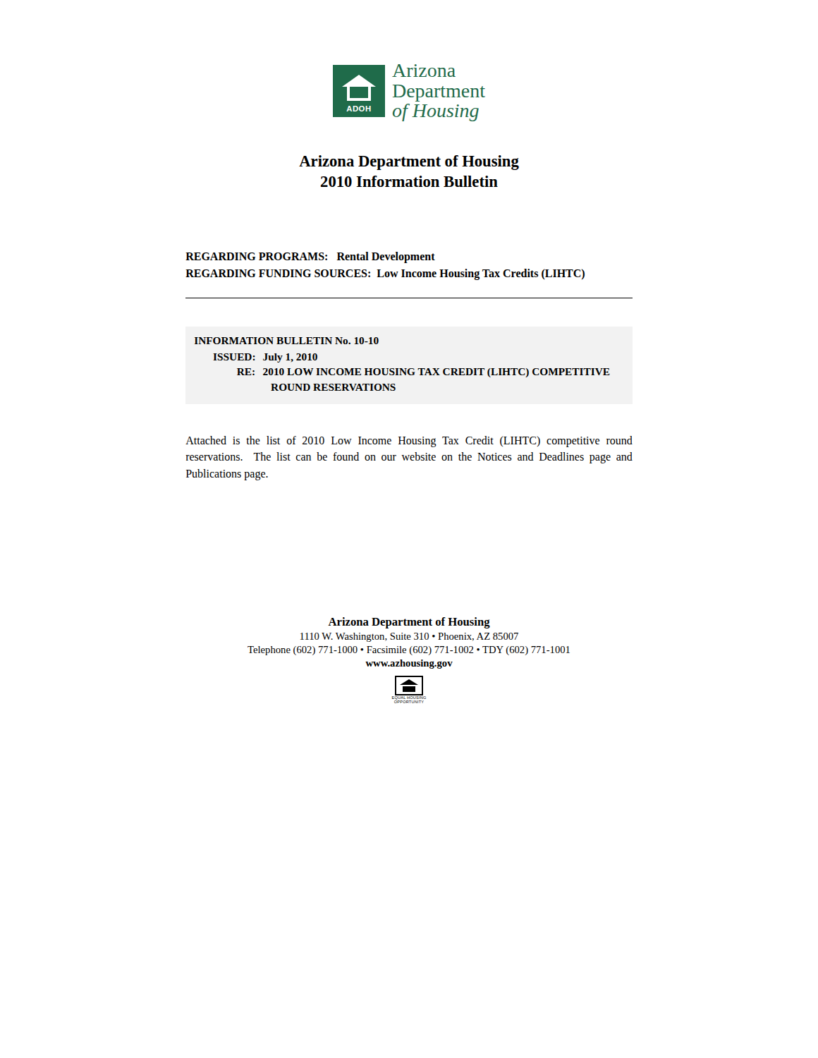ADOH
Arizona Department of Housing
Arizona Department of Housing2010 Information Bulletin
REGARDING PROGRAMS: Rental Development
REGARDING FUNDING SOURCES: Low Income Housing Tax Credits (LIHTC)
INFORMATION BULLETIN No. 10-10
| ISSUED: | July 1, 2010 |
| RE: | 2010 LOW INCOME HOUSING TAX CREDIT (LIHTC) COMPETITIVE |
| | ROUND RESERVATIONS |
Attached is the list of 2010 Low Income Housing Tax Credit (LIHTC) competitive round reservations. The list can be found on our website on the Notices and Deadlines page and Publications page.
Arizona Department of Housing
1110 W. Washington, Suite 310 • Phoenix, AZ 85007
Telephone (602) 771-1000 • Facsimile (602) 771-1002 • TDY (602) 771-1001
www.azhousing.gov
EQUAL HOUSING
OPPORTUNITY